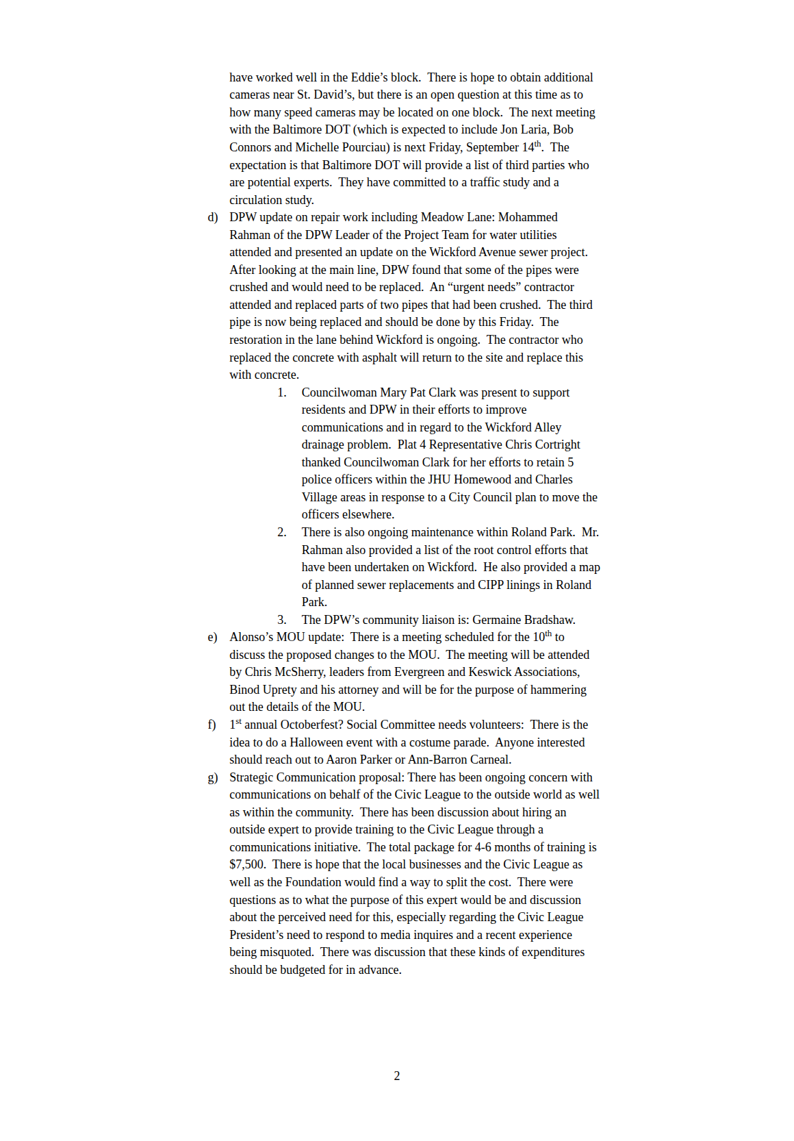have worked well in the Eddie’s block. There is hope to obtain additional cameras near St. David’s, but there is an open question at this time as to how many speed cameras may be located on one block. The next meeting with the Baltimore DOT (which is expected to include Jon Laria, Bob Connors and Michelle Pourciau) is next Friday, September 14th. The expectation is that Baltimore DOT will provide a list of third parties who are potential experts. They have committed to a traffic study and a circulation study.
d) DPW update on repair work including Meadow Lane: Mohammed Rahman of the DPW Leader of the Project Team for water utilities attended and presented an update on the Wickford Avenue sewer project. After looking at the main line, DPW found that some of the pipes were crushed and would need to be replaced. An “urgent needs” contractor attended and replaced parts of two pipes that had been crushed. The third pipe is now being replaced and should be done by this Friday. The restoration in the lane behind Wickford is ongoing. The contractor who replaced the concrete with asphalt will return to the site and replace this with concrete.
1. Councilwoman Mary Pat Clark was present to support residents and DPW in their efforts to improve communications and in regard to the Wickford Alley drainage problem. Plat 4 Representative Chris Cortright thanked Councilwoman Clark for her efforts to retain 5 police officers within the JHU Homewood and Charles Village areas in response to a City Council plan to move the officers elsewhere.
2. There is also ongoing maintenance within Roland Park. Mr. Rahman also provided a list of the root control efforts that have been undertaken on Wickford. He also provided a map of planned sewer replacements and CIPP linings in Roland Park.
3. The DPW’s community liaison is: Germaine Bradshaw.
e) Alonso’s MOU update: There is a meeting scheduled for the 10th to discuss the proposed changes to the MOU. The meeting will be attended by Chris McSherry, leaders from Evergreen and Keswick Associations, Binod Uprety and his attorney and will be for the purpose of hammering out the details of the MOU.
f) 1st annual Octoberfest? Social Committee needs volunteers: There is the idea to do a Halloween event with a costume parade. Anyone interested should reach out to Aaron Parker or Ann-Barron Carneal.
g) Strategic Communication proposal: There has been ongoing concern with communications on behalf of the Civic League to the outside world as well as within the community. There has been discussion about hiring an outside expert to provide training to the Civic League through a communications initiative. The total package for 4-6 months of training is $7,500. There is hope that the local businesses and the Civic League as well as the Foundation would find a way to split the cost. There were questions as to what the purpose of this expert would be and discussion about the perceived need for this, especially regarding the Civic League President’s need to respond to media inquires and a recent experience being misquoted. There was discussion that these kinds of expenditures should be budgeted for in advance.
2